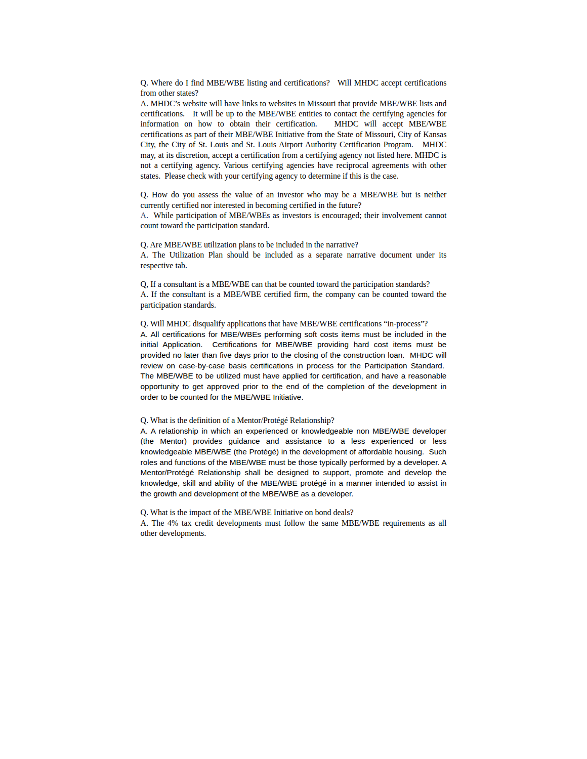Q. Where do I find MBE/WBE listing and certifications? Will MHDC accept certifications from other states?
A. MHDC’s website will have links to websites in Missouri that provide MBE/WBE lists and certifications. It will be up to the MBE/WBE entities to contact the certifying agencies for information on how to obtain their certification. MHDC will accept MBE/WBE certifications as part of their MBE/WBE Initiative from the State of Missouri, City of Kansas City, the City of St. Louis and St. Louis Airport Authority Certification Program. MHDC may, at its discretion, accept a certification from a certifying agency not listed here. MHDC is not a certifying agency. Various certifying agencies have reciprocal agreements with other states. Please check with your certifying agency to determine if this is the case.
Q. How do you assess the value of an investor who may be a MBE/WBE but is neither currently certified nor interested in becoming certified in the future?
A. While participation of MBE/WBEs as investors is encouraged; their involvement cannot count toward the participation standard.
Q. Are MBE/WBE utilization plans to be included in the narrative?
A. The Utilization Plan should be included as a separate narrative document under its respective tab.
Q, If a consultant is a MBE/WBE can that be counted toward the participation standards?
A. If the consultant is a MBE/WBE certified firm, the company can be counted toward the participation standards.
Q. Will MHDC disqualify applications that have MBE/WBE certifications “in-process”?
A. All certifications for MBE/WBEs performing soft costs items must be included in the initial Application. Certifications for MBE/WBE providing hard cost items must be provided no later than five days prior to the closing of the construction loan. MHDC will review on case-by-case basis certifications in process for the Participation Standard. The MBE/WBE to be utilized must have applied for certification, and have a reasonable opportunity to get approved prior to the end of the completion of the development in order to be counted for the MBE/WBE Initiative.
Q. What is the definition of a Mentor/Protégé Relationship?
A. A relationship in which an experienced or knowledgeable non MBE/WBE developer (the Mentor) provides guidance and assistance to a less experienced or less knowledgeable MBE/WBE (the Protégé) in the development of affordable housing. Such roles and functions of the MBE/WBE must be those typically performed by a developer. A Mentor/Protégé Relationship shall be designed to support, promote and develop the knowledge, skill and ability of the MBE/WBE protégé in a manner intended to assist in the growth and development of the MBE/WBE as a developer.
Q. What is the impact of the MBE/WBE Initiative on bond deals?
A. The 4% tax credit developments must follow the same MBE/WBE requirements as all other developments.